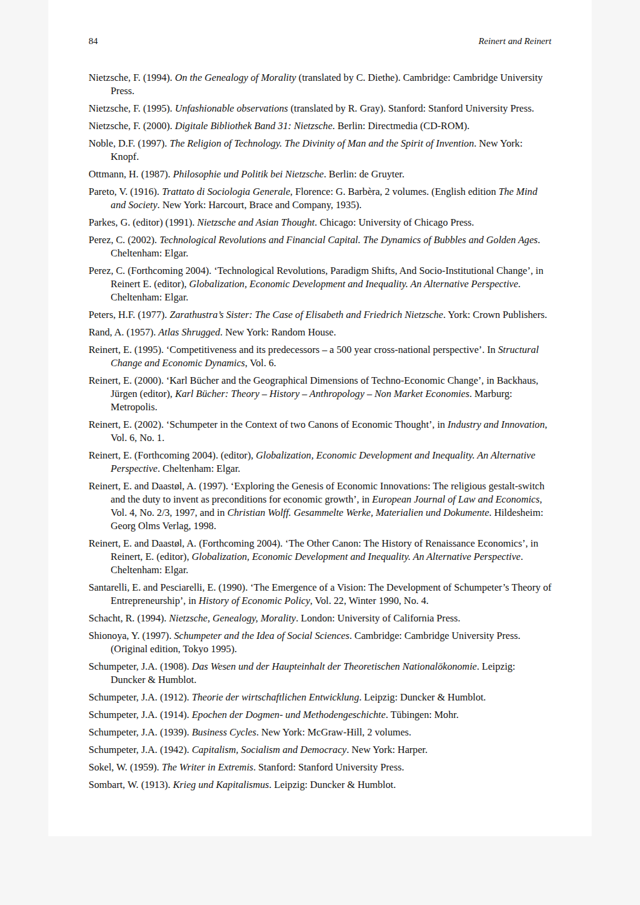84 Reinert and Reinert
Nietzsche, F. (1994). On the Genealogy of Morality (translated by C. Diethe). Cambridge: Cambridge University Press.
Nietzsche, F. (1995). Unfashionable observations (translated by R. Gray). Stanford: Stanford University Press.
Nietzsche, F. (2000). Digitale Bibliothek Band 31: Nietzsche. Berlin: Directmedia (CD-ROM).
Noble, D.F. (1997). The Religion of Technology. The Divinity of Man and the Spirit of Invention. New York: Knopf.
Ottmann, H. (1987). Philosophie und Politik bei Nietzsche. Berlin: de Gruyter.
Pareto, V. (1916). Trattato di Sociologia Generale, Florence: G. Barbèra, 2 volumes. (English edition The Mind and Society. New York: Harcourt, Brace and Company, 1935).
Parkes, G. (editor) (1991). Nietzsche and Asian Thought. Chicago: University of Chicago Press.
Perez, C. (2002). Technological Revolutions and Financial Capital. The Dynamics of Bubbles and Golden Ages. Cheltenham: Elgar.
Perez, C. (Forthcoming 2004). ‘Technological Revolutions, Paradigm Shifts, And Socio-Institutional Change’, in Reinert E. (editor), Globalization, Economic Development and Inequality. An Alternative Perspective. Cheltenham: Elgar.
Peters, H.F. (1977). Zarathustra’s Sister: The Case of Elisabeth and Friedrich Nietzsche. York: Crown Publishers.
Rand, A. (1957). Atlas Shrugged. New York: Random House.
Reinert, E. (1995). ‘Competitiveness and its predecessors – a 500 year cross-national perspective’. In Structural Change and Economic Dynamics, Vol. 6.
Reinert, E. (2000). ‘Karl Bücher and the Geographical Dimensions of Techno-Economic Change’, in Backhaus, Jürgen (editor), Karl Bücher: Theory – History – Anthropology – Non Market Economies. Marburg: Metropolis.
Reinert, E. (2002). ‘Schumpeter in the Context of two Canons of Economic Thought’, in Industry and Innovation, Vol. 6, No. 1.
Reinert, E. (Forthcoming 2004). (editor), Globalization, Economic Development and Inequality. An Alternative Perspective. Cheltenham: Elgar.
Reinert, E. and Daastøl, A. (1997). ‘Exploring the Genesis of Economic Innovations: The religious gestalt-switch and the duty to invent as preconditions for economic growth’, in European Journal of Law and Economics, Vol. 4, No. 2/3, 1997, and in Christian Wolff. Gesammelte Werke, Materialien und Dokumente. Hildesheim: Georg Olms Verlag, 1998.
Reinert, E. and Daastøl, A. (Forthcoming 2004). ‘The Other Canon: The History of Renaissance Economics’, in Reinert, E. (editor), Globalization, Economic Development and Inequality. An Alternative Perspective. Cheltenham: Elgar.
Santarelli, E. and Pesciarelli, E. (1990). ‘The Emergence of a Vision: The Development of Schumpeter’s Theory of Entrepreneurship’, in History of Economic Policy, Vol. 22, Winter 1990, No. 4.
Schacht, R. (1994). Nietzsche, Genealogy, Morality. London: University of California Press.
Shionoya, Y. (1997). Schumpeter and the Idea of Social Sciences. Cambridge: Cambridge University Press. (Original edition, Tokyo 1995).
Schumpeter, J.A. (1908). Das Wesen und der Haupteinhalt der Theoretischen Nationalökonomie. Leipzig: Duncker & Humblot.
Schumpeter, J.A. (1912). Theorie der wirtschaftlichen Entwicklung. Leipzig: Duncker & Humblot.
Schumpeter, J.A. (1914). Epochen der Dogmen- und Methodengeschichte. Tübingen: Mohr.
Schumpeter, J.A. (1939). Business Cycles. New York: McGraw-Hill, 2 volumes.
Schumpeter, J.A. (1942). Capitalism, Socialism and Democracy. New York: Harper.
Sokel, W. (1959). The Writer in Extremis. Stanford: Stanford University Press.
Sombart, W. (1913). Krieg und Kapitalismus. Leipzig: Duncker & Humblot.